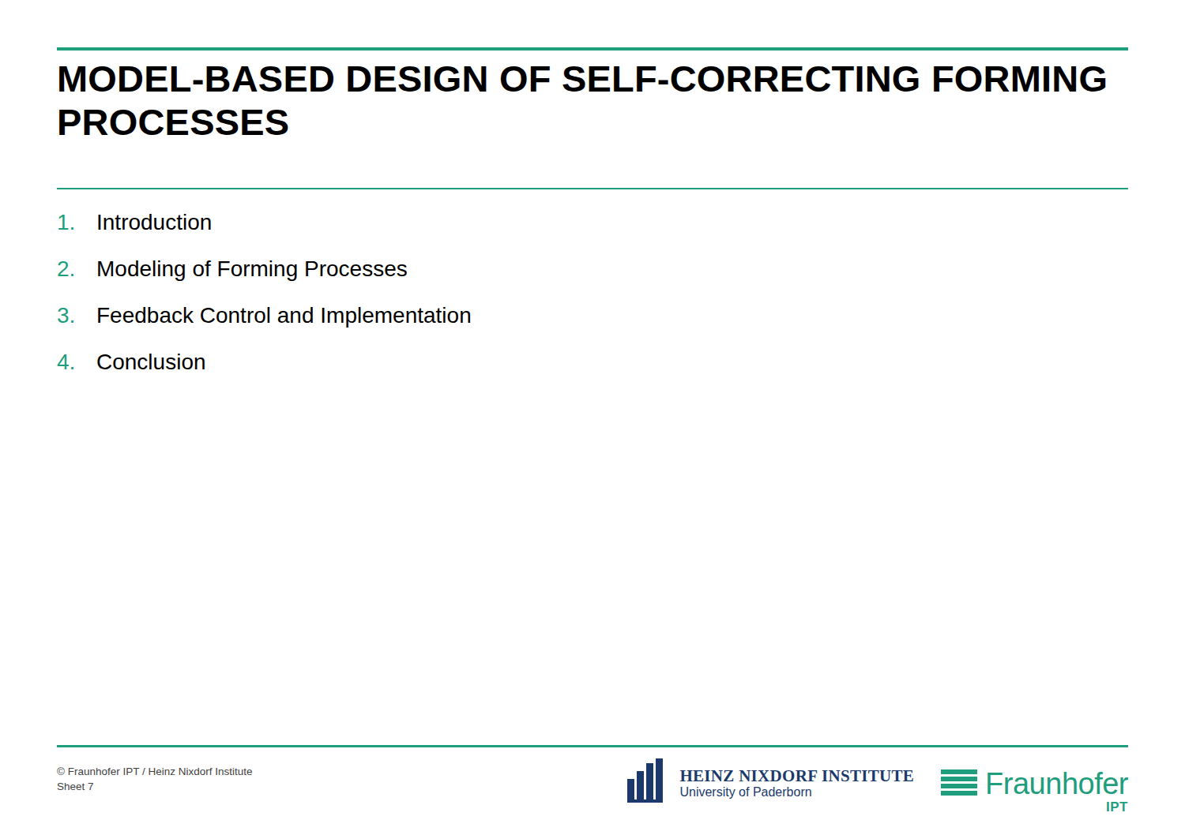Model-Based Design of Self-Correcting Forming Processes
Introduction
Modeling of Forming Processes
Feedback Control and Implementation
Conclusion
© Fraunhofer IPT / Heinz Nixdorf Institute
Sheet 7
HEINZ NIXDORF INSTITUTE
University of Paderborn
Fraunhofer
IPT